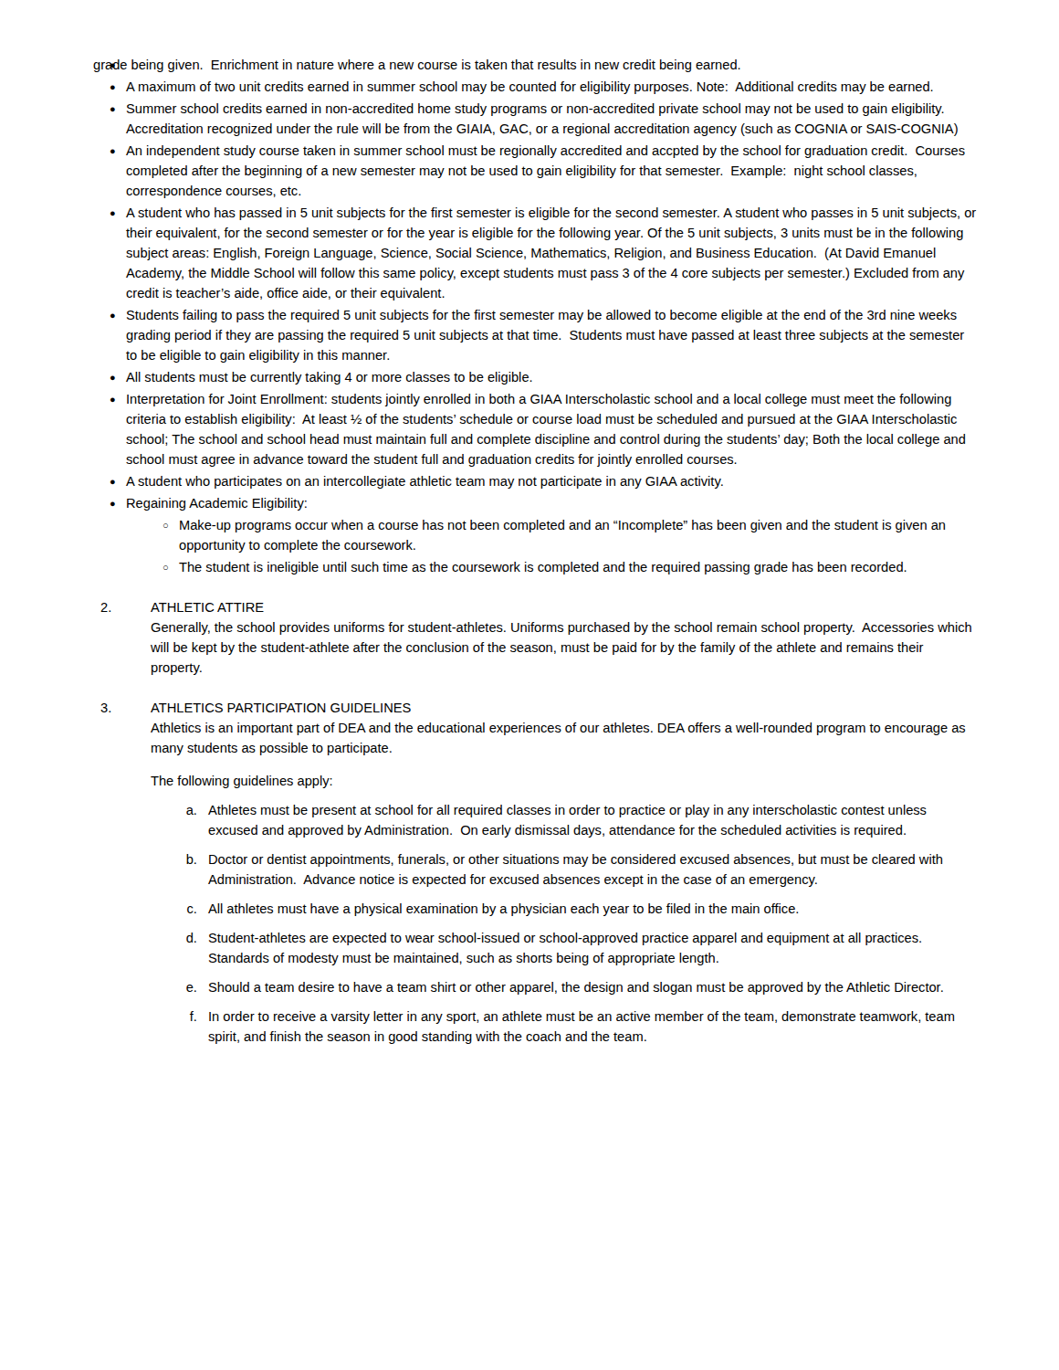grade being given. Enrichment in nature where a new course is taken that results in new credit being earned.
A maximum of two unit credits earned in summer school may be counted for eligibility purposes. Note: Additional credits may be earned.
Summer school credits earned in non-accredited home study programs or non-accredited private school may not be used to gain eligibility. Accreditation recognized under the rule will be from the GIAIA, GAC, or a regional accreditation agency (such as COGNIA or SAIS-COGNIA)
An independent study course taken in summer school must be regionally accredited and accpted by the school for graduation credit. Courses completed after the beginning of a new semester may not be used to gain eligibility for that semester. Example: night school classes, correspondence courses, etc.
A student who has passed in 5 unit subjects for the first semester is eligible for the second semester. A student who passes in 5 unit subjects, or their equivalent, for the second semester or for the year is eligible for the following year. Of the 5 unit subjects, 3 units must be in the following subject areas: English, Foreign Language, Science, Social Science, Mathematics, Religion, and Business Education. (At David Emanuel Academy, the Middle School will follow this same policy, except students must pass 3 of the 4 core subjects per semester.) Excluded from any credit is teacher’s aide, office aide, or their equivalent.
Students failing to pass the required 5 unit subjects for the first semester may be allowed to become eligible at the end of the 3rd nine weeks grading period if they are passing the required 5 unit subjects at that time. Students must have passed at least three subjects at the semester to be eligible to gain eligibility in this manner.
All students must be currently taking 4 or more classes to be eligible.
Interpretation for Joint Enrollment: students jointly enrolled in both a GIAA Interscholastic school and a local college must meet the following criteria to establish eligibility: At least ½ of the students’ schedule or course load must be scheduled and pursued at the GIAA Interscholastic school; The school and school head must maintain full and complete discipline and control during the students’ day; Both the local college and school must agree in advance toward the student full and graduation credits for jointly enrolled courses.
A student who participates on an intercollegiate athletic team may not participate in any GIAA activity.
Regaining Academic Eligibility:
Make-up programs occur when a course has not been completed and an “Incomplete” has been given and the student is given an opportunity to complete the coursework.
The student is ineligible until such time as the coursework is completed and the required passing grade has been recorded.
2.
ATHLETIC ATTIRE
Generally, the school provides uniforms for student-athletes. Uniforms purchased by the school remain school property. Accessories which will be kept by the student-athlete after the conclusion of the season, must be paid for by the family of the athlete and remains their property.
3.
ATHLETICS PARTICIPATION GUIDELINES
Athletics is an important part of DEA and the educational experiences of our athletes. DEA offers a well-rounded program to encourage as many students as possible to participate.
The following guidelines apply:
Athletes must be present at school for all required classes in order to practice or play in any interscholastic contest unless excused and approved by Administration. On early dismissal days, attendance for the scheduled activities is required.
Doctor or dentist appointments, funerals, or other situations may be considered excused absences, but must be cleared with Administration. Advance notice is expected for excused absences except in the case of an emergency.
All athletes must have a physical examination by a physician each year to be filed in the main office.
Student-athletes are expected to wear school-issued or school-approved practice apparel and equipment at all practices. Standards of modesty must be maintained, such as shorts being of appropriate length.
Should a team desire to have a team shirt or other apparel, the design and slogan must be approved by the Athletic Director.
In order to receive a varsity letter in any sport, an athlete must be an active member of the team, demonstrate teamwork, team spirit, and finish the season in good standing with the coach and the team.